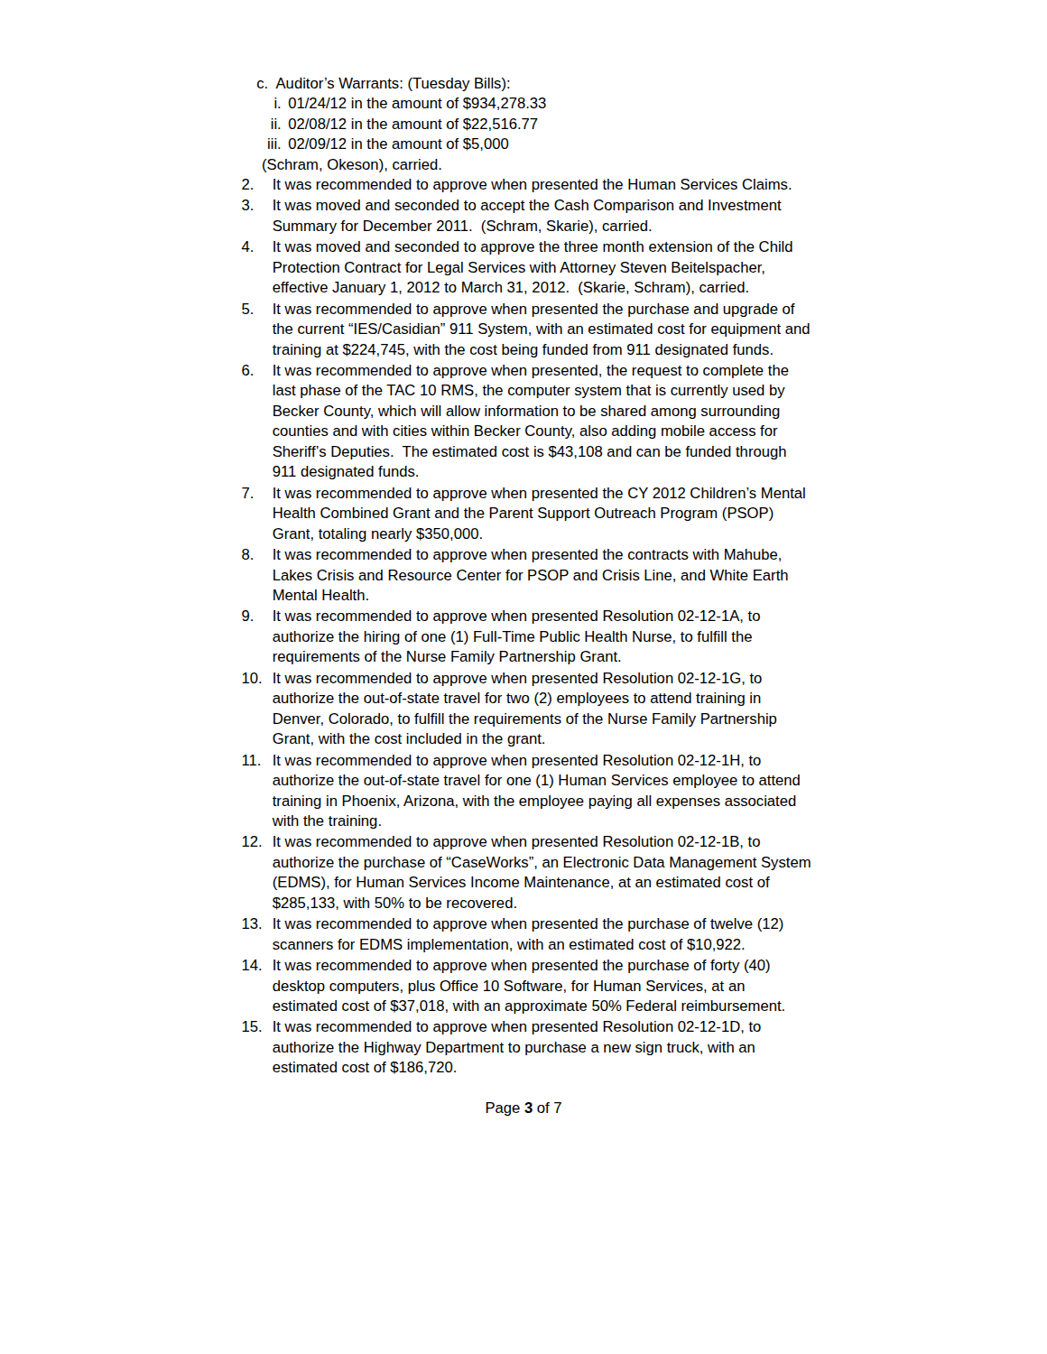c. Auditor’s Warrants: (Tuesday Bills):
i. 01/24/12 in the amount of $934,278.33
ii. 02/08/12 in the amount of $22,516.77
iii. 02/09/12 in the amount of $5,000
(Schram, Okeson), carried.
2. It was recommended to approve when presented the Human Services Claims.
3. It was moved and seconded to accept the Cash Comparison and Investment Summary for December 2011. (Schram, Skarie), carried.
4. It was moved and seconded to approve the three month extension of the Child Protection Contract for Legal Services with Attorney Steven Beitelspacher, effective January 1, 2012 to March 31, 2012. (Skarie, Schram), carried.
5. It was recommended to approve when presented the purchase and upgrade of the current “IES/Casidian” 911 System, with an estimated cost for equipment and training at $224,745, with the cost being funded from 911 designated funds.
6. It was recommended to approve when presented, the request to complete the last phase of the TAC 10 RMS, the computer system that is currently used by Becker County, which will allow information to be shared among surrounding counties and with cities within Becker County, also adding mobile access for Sheriff’s Deputies. The estimated cost is $43,108 and can be funded through 911 designated funds.
7. It was recommended to approve when presented the CY 2012 Children’s Mental Health Combined Grant and the Parent Support Outreach Program (PSOP) Grant, totaling nearly $350,000.
8. It was recommended to approve when presented the contracts with Mahube, Lakes Crisis and Resource Center for PSOP and Crisis Line, and White Earth Mental Health.
9. It was recommended to approve when presented Resolution 02-12-1A, to authorize the hiring of one (1) Full-Time Public Health Nurse, to fulfill the requirements of the Nurse Family Partnership Grant.
10. It was recommended to approve when presented Resolution 02-12-1G, to authorize the out-of-state travel for two (2) employees to attend training in Denver, Colorado, to fulfill the requirements of the Nurse Family Partnership Grant, with the cost included in the grant.
11. It was recommended to approve when presented Resolution 02-12-1H, to authorize the out-of-state travel for one (1) Human Services employee to attend training in Phoenix, Arizona, with the employee paying all expenses associated with the training.
12. It was recommended to approve when presented Resolution 02-12-1B, to authorize the purchase of “CaseWorks”, an Electronic Data Management System (EDMS), for Human Services Income Maintenance, at an estimated cost of $285,133, with 50% to be recovered.
13. It was recommended to approve when presented the purchase of twelve (12) scanners for EDMS implementation, with an estimated cost of $10,922.
14. It was recommended to approve when presented the purchase of forty (40) desktop computers, plus Office 10 Software, for Human Services, at an estimated cost of $37,018, with an approximate 50% Federal reimbursement.
15. It was recommended to approve when presented Resolution 02-12-1D, to authorize the Highway Department to purchase a new sign truck, with an estimated cost of $186,720.
Page 3 of 7